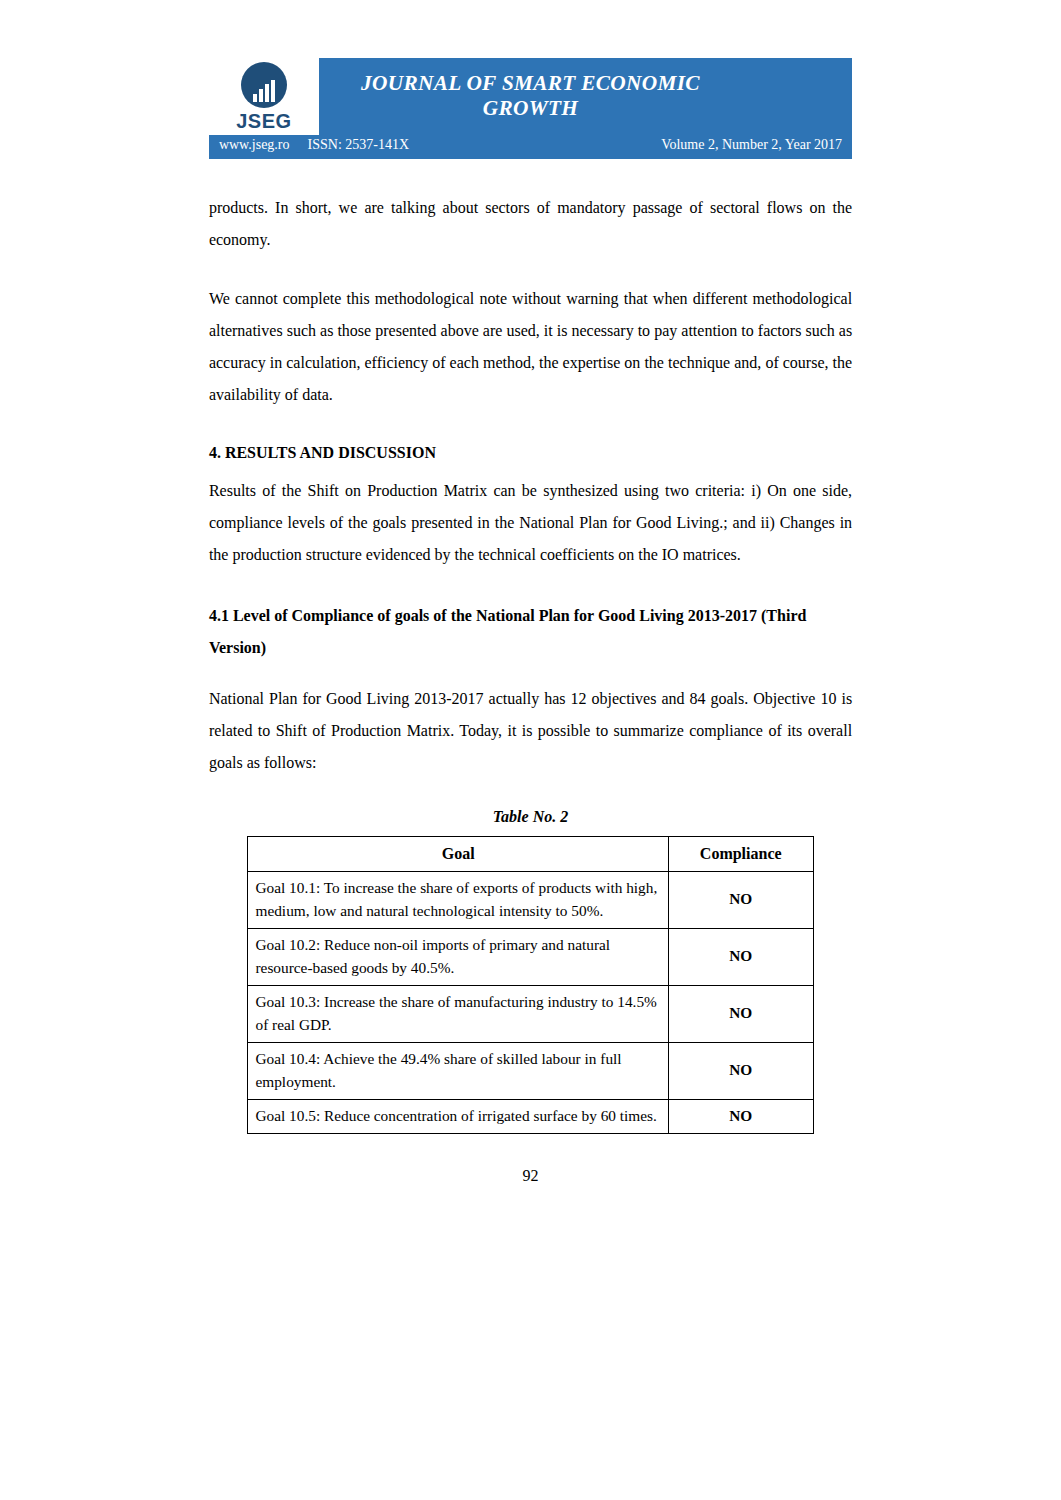JSEG
JOURNAL OF SMART ECONOMIC GROWTH
www.jseg.ro ISSN: 2537-141X
Volume 2, Number 2, Year 2017
products. In short, we are talking about sectors of mandatory passage of sectoral flows on the economy.
We cannot complete this methodological note without warning that when different methodological alternatives such as those presented above are used, it is necessary to pay attention to factors such as accuracy in calculation, efficiency of each method, the expertise on the technique and, of course, the availability of data.
4. RESULTS AND DISCUSSION
Results of the Shift on Production Matrix can be synthesized using two criteria: i) On one side, compliance levels of the goals presented in the National Plan for Good Living.; and ii) Changes in the production structure evidenced by the technical coefficients on the IO matrices.
4.1 Level of Compliance of goals of the National Plan for Good Living 2013-2017 (Third Version)
National Plan for Good Living 2013-2017 actually has 12 objectives and 84 goals. Objective 10 is related to Shift of Production Matrix. Today, it is possible to summarize compliance of its overall goals as follows:
Table No. 2
| Goal | Compliance |
| --- | --- |
| Goal 10.1: To increase the share of exports of products with high, medium, low and natural technological intensity to 50%. | NO |
| Goal 10.2: Reduce non-oil imports of primary and natural resource-based goods by 40.5%. | NO |
| Goal 10.3: Increase the share of manufacturing industry to 14.5% of real GDP. | NO |
| Goal 10.4: Achieve the 49.4% share of skilled labour in full employment. | NO |
| Goal 10.5: Reduce concentration of irrigated surface by 60 times. | NO |
92